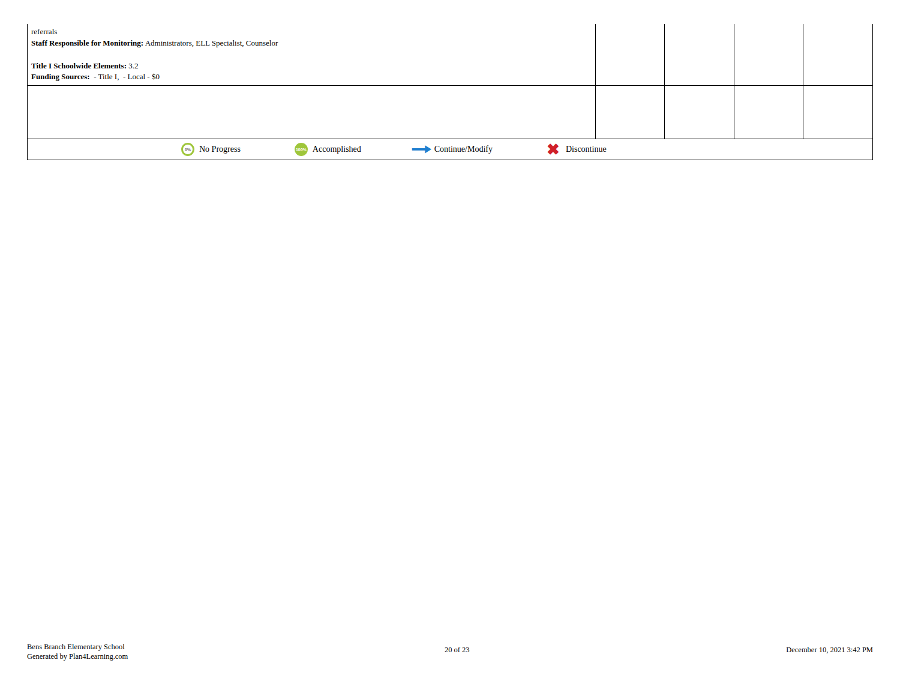| referrals Staff Responsible for Monitoring: Administrators, ELL Specialist, Counselor Title I Schoolwide Elements: 3.2 Funding Sources: - Title I, - Local - $0 | | | | |
| 0% No Progress 100% Accomplished ➞ Continue/Modify ✖ Discontinue |
Bens Branch Elementary School
Generated by Plan4Learning.com
20 of 23
December 10, 2021 3:42 PM